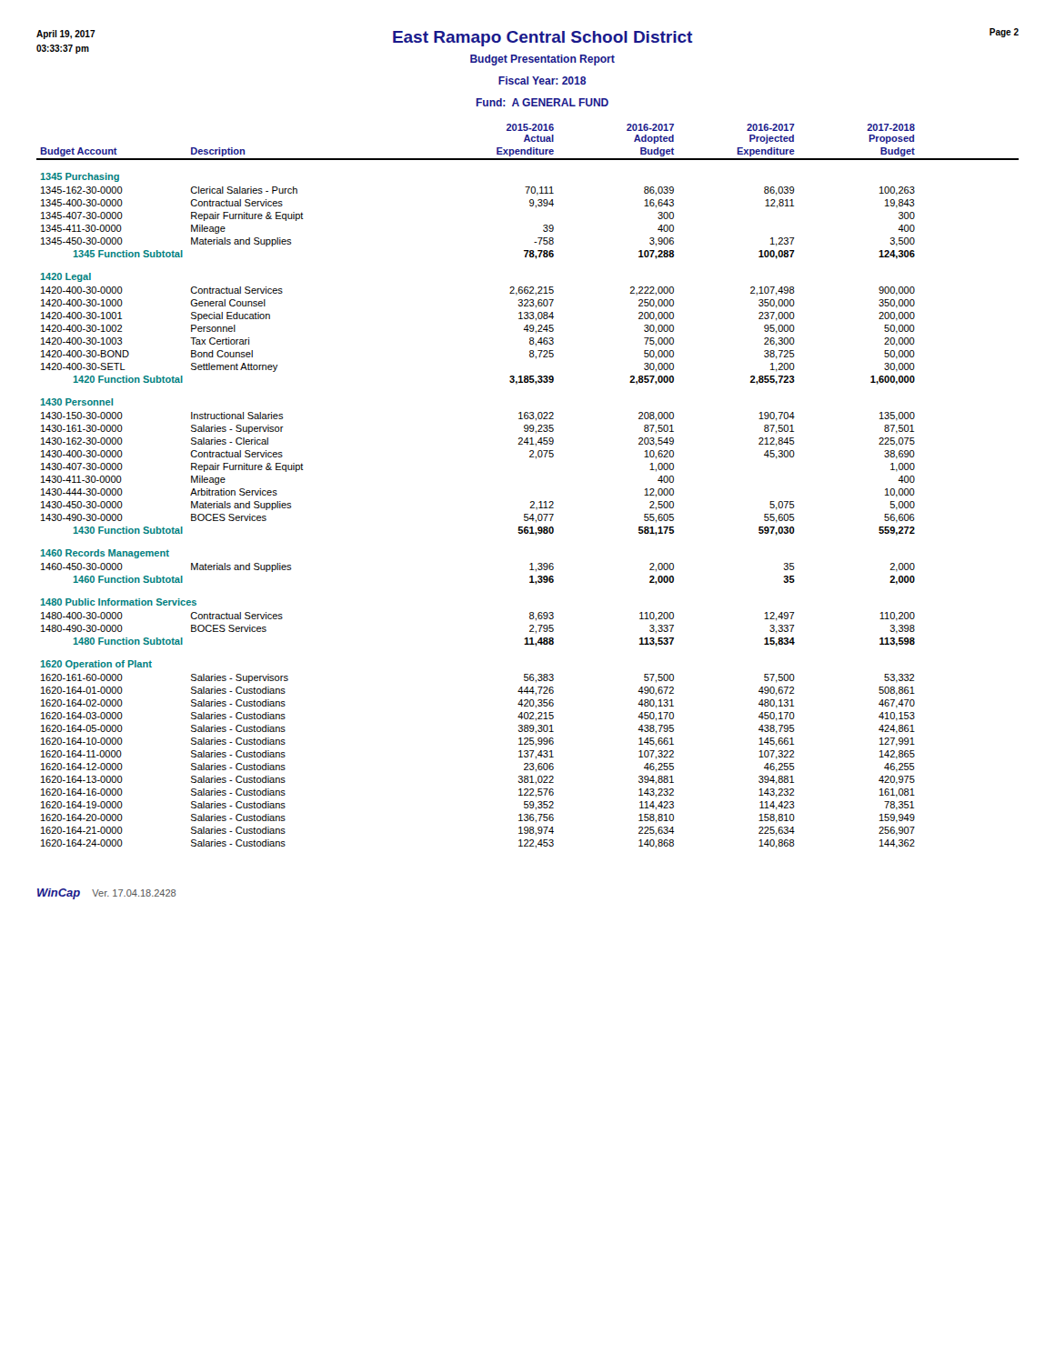April 19, 2017
03:33:37 pm
East Ramapo Central School District
Budget Presentation Report
Fiscal Year: 2018
Fund: A GENERAL FUND
Page 2
| | | 2015-2016 Actual | 2016-2017 Adopted | 2016-2017 Projected | 2017-2018 Proposed | |
| --- | --- | --- | --- | --- | --- | --- |
| Budget Account | Description | Expenditure | Budget | Expenditure | Budget | |
| 1345 Purchasing |
| 1345-162-30-0000 | Clerical Salaries - Purch | 70,111 | 86,039 | 86,039 | 100,263 | |
| 1345-400-30-0000 | Contractual Services | 9,394 | 16,643 | 12,811 | 19,843 | |
| 1345-407-30-0000 | Repair Furniture & Equipt | | 300 | | 300 | |
| 1345-411-30-0000 | Mileage | 39 | 400 | | 400 | |
| 1345-450-30-0000 | Materials and Supplies | -758 | 3,906 | 1,237 | 3,500 | |
| 1345 Function Subtotal | 78,786 | 107,288 | 100,087 | 124,306 | |
| 1420 Legal |
| 1420-400-30-0000 | Contractual Services | 2,662,215 | 2,222,000 | 2,107,498 | 900,000 | |
| 1420-400-30-1000 | General Counsel | 323,607 | 250,000 | 350,000 | 350,000 | |
| 1420-400-30-1001 | Special Education | 133,084 | 200,000 | 237,000 | 200,000 | |
| 1420-400-30-1002 | Personnel | 49,245 | 30,000 | 95,000 | 50,000 | |
| 1420-400-30-1003 | Tax Certiorari | 8,463 | 75,000 | 26,300 | 20,000 | |
| 1420-400-30-BOND | Bond Counsel | 8,725 | 50,000 | 38,725 | 50,000 | |
| 1420-400-30-SETL | Settlement Attorney | | 30,000 | 1,200 | 30,000 | |
| 1420 Function Subtotal | 3,185,339 | 2,857,000 | 2,855,723 | 1,600,000 | |
| 1430 Personnel |
| 1430-150-30-0000 | Instructional Salaries | 163,022 | 208,000 | 190,704 | 135,000 | |
| 1430-161-30-0000 | Salaries - Supervisor | 99,235 | 87,501 | 87,501 | 87,501 | |
| 1430-162-30-0000 | Salaries - Clerical | 241,459 | 203,549 | 212,845 | 225,075 | |
| 1430-400-30-0000 | Contractual Services | 2,075 | 10,620 | 45,300 | 38,690 | |
| 1430-407-30-0000 | Repair Furniture & Equipt | | 1,000 | | 1,000 | |
| 1430-411-30-0000 | Mileage | | 400 | | 400 | |
| 1430-444-30-0000 | Arbitration Services | | 12,000 | | 10,000 | |
| 1430-450-30-0000 | Materials and Supplies | 2,112 | 2,500 | 5,075 | 5,000 | |
| 1430-490-30-0000 | BOCES Services | 54,077 | 55,605 | 55,605 | 56,606 | |
| 1430 Function Subtotal | 561,980 | 581,175 | 597,030 | 559,272 | |
| 1460 Records Management |
| 1460-450-30-0000 | Materials and Supplies | 1,396 | 2,000 | 35 | 2,000 | |
| 1460 Function Subtotal | 1,396 | 2,000 | 35 | 2,000 | |
| 1480 Public Information Services |
| 1480-400-30-0000 | Contractual Services | 8,693 | 110,200 | 12,497 | 110,200 | |
| 1480-490-30-0000 | BOCES Services | 2,795 | 3,337 | 3,337 | 3,398 | |
| 1480 Function Subtotal | 11,488 | 113,537 | 15,834 | 113,598 | |
| 1620 Operation of Plant |
| 1620-161-60-0000 | Salaries - Supervisors | 56,383 | 57,500 | 57,500 | 53,332 | |
| 1620-164-01-0000 | Salaries - Custodians | 444,726 | 490,672 | 490,672 | 508,861 | |
| 1620-164-02-0000 | Salaries - Custodians | 420,356 | 480,131 | 480,131 | 467,470 | |
| 1620-164-03-0000 | Salaries - Custodians | 402,215 | 450,170 | 450,170 | 410,153 | |
| 1620-164-05-0000 | Salaries - Custodians | 389,301 | 438,795 | 438,795 | 424,861 | |
| 1620-164-10-0000 | Salaries - Custodians | 125,996 | 145,661 | 145,661 | 127,991 | |
| 1620-164-11-0000 | Salaries - Custodians | 137,431 | 107,322 | 107,322 | 142,865 | |
| 1620-164-12-0000 | Salaries - Custodians | 23,606 | 46,255 | 46,255 | 46,255 | |
| 1620-164-13-0000 | Salaries - Custodians | 381,022 | 394,881 | 394,881 | 420,975 | |
| 1620-164-16-0000 | Salaries - Custodians | 122,576 | 143,232 | 143,232 | 161,081 | |
| 1620-164-19-0000 | Salaries - Custodians | 59,352 | 114,423 | 114,423 | 78,351 | |
| 1620-164-20-0000 | Salaries - Custodians | 136,756 | 158,810 | 158,810 | 159,949 | |
| 1620-164-21-0000 | Salaries - Custodians | 198,974 | 225,634 | 225,634 | 256,907 | |
| 1620-164-24-0000 | Salaries - Custodians | 122,453 | 140,868 | 140,868 | 144,362 | |
WinCap Ver. 17.04.18.2428